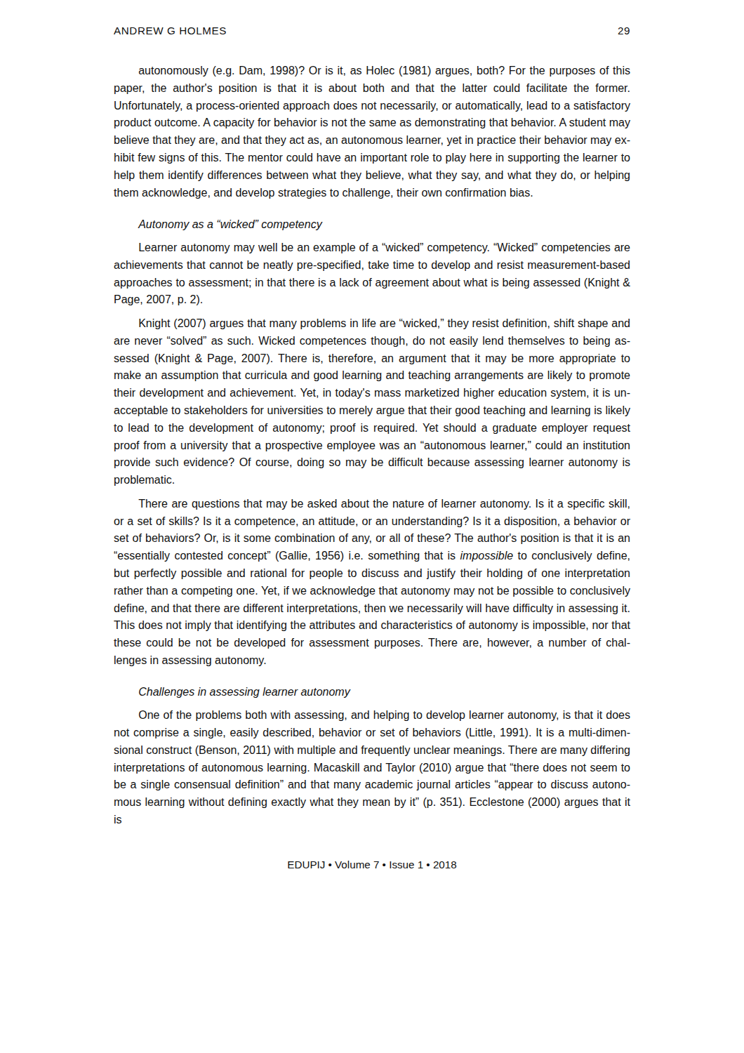Andrew G Holmes 29
autonomously (e.g. Dam, 1998)? Or is it, as Holec (1981) argues, both? For the purposes of this paper, the author's position is that it is about both and that the latter could facilitate the former. Unfortunately, a process-oriented approach does not necessarily, or automatically, lead to a satisfactory product outcome. A capacity for behavior is not the same as demonstrating that behavior. A student may believe that they are, and that they act as, an autonomous learner, yet in practice their behavior may exhibit few signs of this. The mentor could have an important role to play here in supporting the learner to help them identify differences between what they believe, what they say, and what they do, or helping them acknowledge, and develop strategies to challenge, their own confirmation bias.
Autonomy as a “wicked” competency
Learner autonomy may well be an example of a “wicked” competency. “Wicked” competencies are achievements that cannot be neatly pre-specified, take time to develop and resist measurement-based approaches to assessment; in that there is a lack of agreement about what is being assessed (Knight & Page, 2007, p. 2).
Knight (2007) argues that many problems in life are “wicked,” they resist definition, shift shape and are never “solved” as such. Wicked competences though, do not easily lend themselves to being assessed (Knight & Page, 2007). There is, therefore, an argument that it may be more appropriate to make an assumption that curricula and good learning and teaching arrangements are likely to promote their development and achievement. Yet, in today's mass marketized higher education system, it is unacceptable to stakeholders for universities to merely argue that their good teaching and learning is likely to lead to the development of autonomy; proof is required. Yet should a graduate employer request proof from a university that a prospective employee was an “autonomous learner,” could an institution provide such evidence? Of course, doing so may be difficult because assessing learner autonomy is problematic.
There are questions that may be asked about the nature of learner autonomy. Is it a specific skill, or a set of skills? Is it a competence, an attitude, or an understanding? Is it a disposition, a behavior or set of behaviors? Or, is it some combination of any, or all of these? The author's position is that it is an “essentially contested concept” (Gallie, 1956) i.e. something that is impossible to conclusively define, but perfectly possible and rational for people to discuss and justify their holding of one interpretation rather than a competing one. Yet, if we acknowledge that autonomy may not be possible to conclusively define, and that there are different interpretations, then we necessarily will have difficulty in assessing it. This does not imply that identifying the attributes and characteristics of autonomy is impossible, nor that these could be not be developed for assessment purposes. There are, however, a number of challenges in assessing autonomy.
Challenges in assessing learner autonomy
One of the problems both with assessing, and helping to develop learner autonomy, is that it does not comprise a single, easily described, behavior or set of behaviors (Little, 1991). It is a multi-dimensional construct (Benson, 2011) with multiple and frequently unclear meanings. There are many differing interpretations of autonomous learning. Macaskill and Taylor (2010) argue that “there does not seem to be a single consensual definition” and that many academic journal articles “appear to discuss autonomous learning without defining exactly what they mean by it” (p. 351). Ecclestone (2000) argues that it is
EDUPIJ • Volume 7 • Issue 1 • 2018